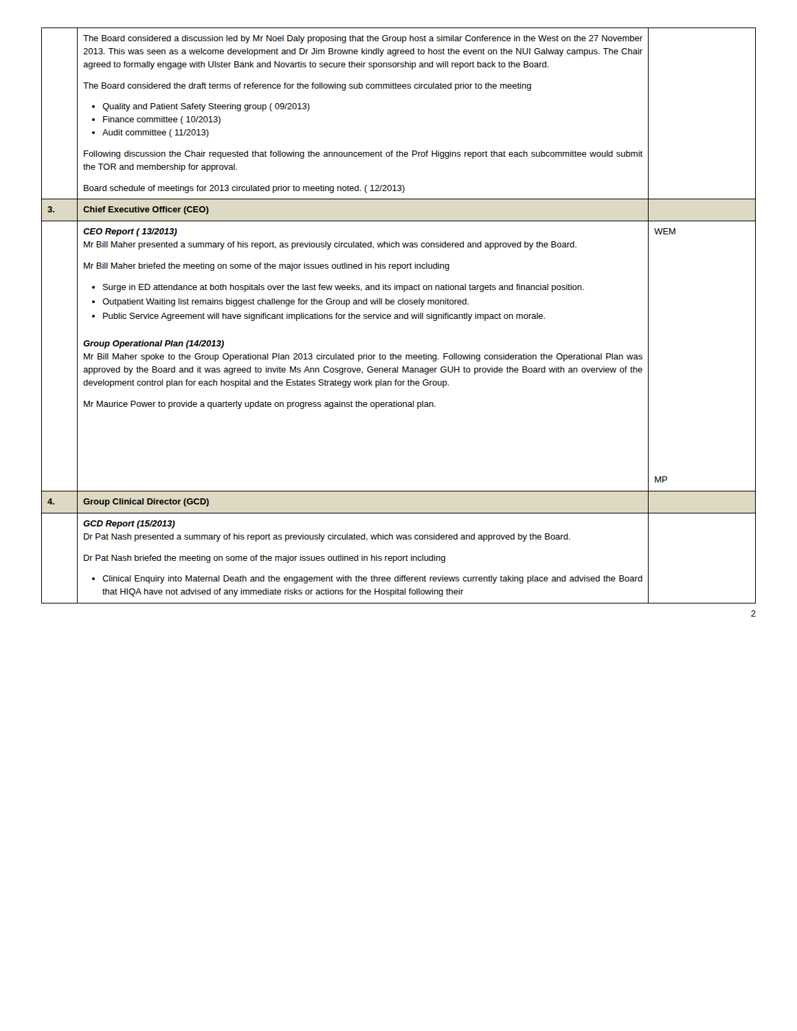| | The Board considered a discussion led by Mr Noel Daly proposing that the Group host a similar Conference in the West on the 27 November 2013. This was seen as a welcome development and Dr Jim Browne kindly agreed to host the event on the NUI Galway campus. The Chair agreed to formally engage with Ulster Bank and Novartis to secure their sponsorship and will report back to the Board. The Board considered the draft terms of reference for the following sub committees circulated prior to the meeting Quality and Patient Safety Steering group ( 09/2013) Finance committee ( 10/2013) Audit committee ( 11/2013) Following discussion the Chair requested that following the announcement of the Prof Higgins report that each subcommittee would submit the TOR and membership for approval. Board schedule of meetings for 2013 circulated prior to meeting noted. ( 12/2013) | |
| 3. | Chief Executive Officer (CEO) | |
| | CEO Report ( 13/2013) Mr Bill Maher presented a summary of his report, as previously circulated, which was considered and approved by the Board. Mr Bill Maher briefed the meeting on some of the major issues outlined in his report including Surge in ED attendance at both hospitals over the last few weeks, and its impact on national targets and financial position. Outpatient Waiting list remains biggest challenge for the Group and will be closely monitored. Public Service Agreement will have significant implications for the service and will significantly impact on morale. Group Operational Plan (14/2013) Mr Bill Maher spoke to the Group Operational Plan 2013 circulated prior to the meeting. Following consideration the Operational Plan was approved by the Board and it was agreed to invite Ms Ann Cosgrove, General Manager GUH to provide the Board with an overview of the development control plan for each hospital and the Estates Strategy work plan for the Group. Mr Maurice Power to provide a quarterly update on progress against the operational plan. | WEM MP |
| 4. | Group Clinical Director (GCD) | |
| | GCD Report (15/2013) Dr Pat Nash presented a summary of his report as previously circulated, which was considered and approved by the Board. Dr Pat Nash briefed the meeting on some of the major issues outlined in his report including Clinical Enquiry into Maternal Death and the engagement with the three different reviews currently taking place and advised the Board that HIQA have not advised of any immediate risks or actions for the Hospital following their | |
2